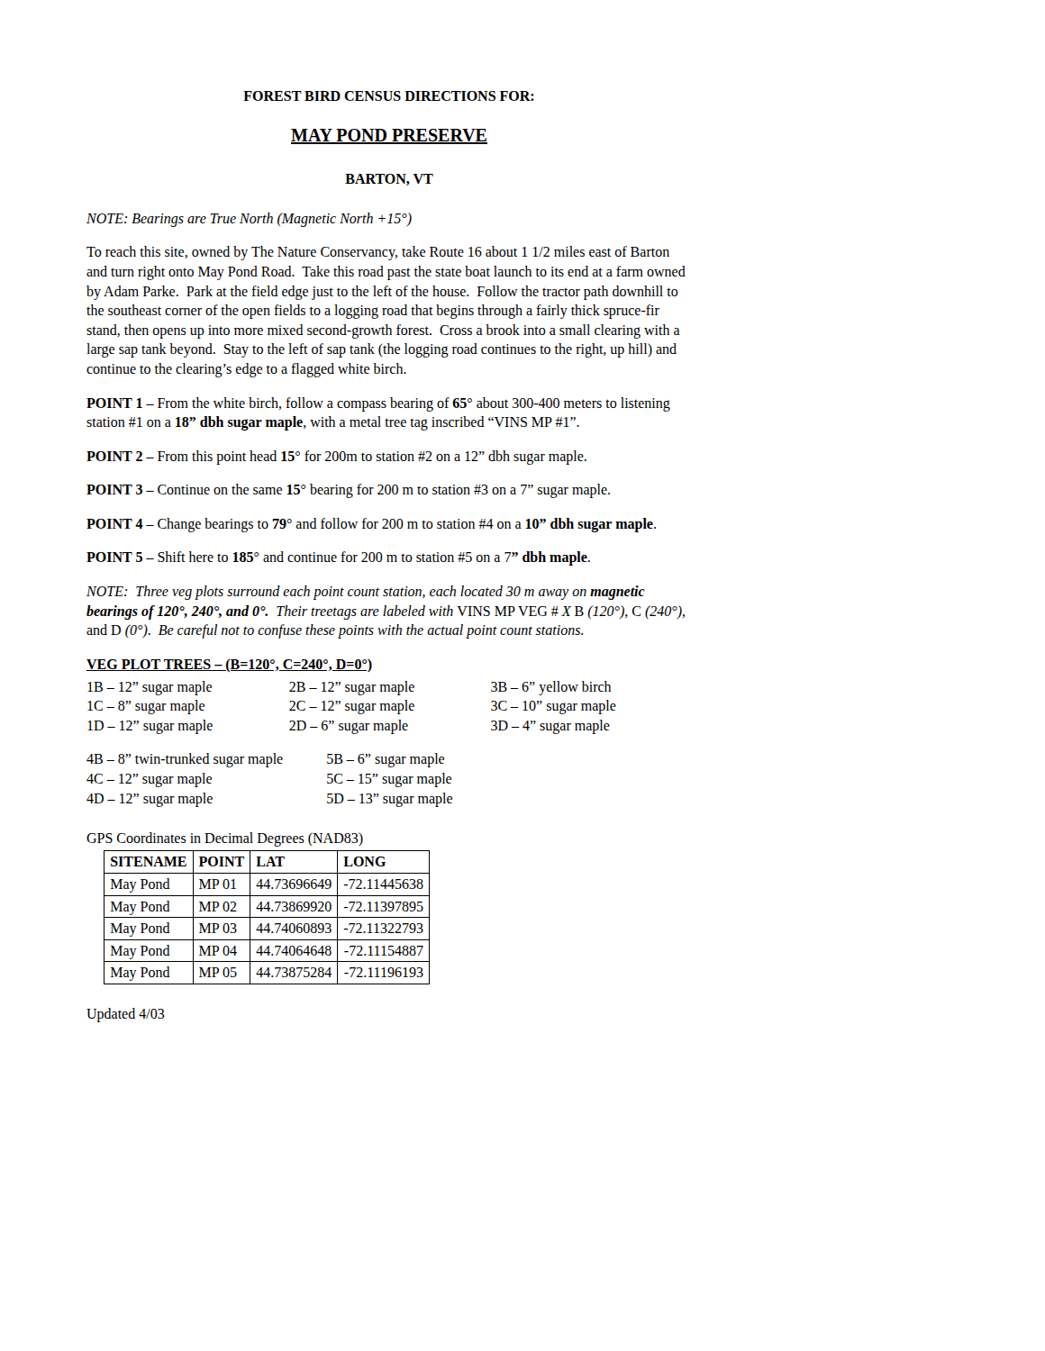FOREST BIRD CENSUS DIRECTIONS FOR:
MAY POND PRESERVE
BARTON, VT
NOTE: Bearings are True North (Magnetic North +15°)
To reach this site, owned by The Nature Conservancy, take Route 16 about 1 1/2 miles east of Barton and turn right onto May Pond Road. Take this road past the state boat launch to its end at a farm owned by Adam Parke. Park at the field edge just to the left of the house. Follow the tractor path downhill to the southeast corner of the open fields to a logging road that begins through a fairly thick spruce-fir stand, then opens up into more mixed second-growth forest. Cross a brook into a small clearing with a large sap tank beyond. Stay to the left of sap tank (the logging road continues to the right, up hill) and continue to the clearing’s edge to a flagged white birch.
POINT 1 – From the white birch, follow a compass bearing of 65° about 300-400 meters to listening station #1 on a 18” dbh sugar maple, with a metal tree tag inscribed “VINS MP #1”.
POINT 2 – From this point head 15° for 200m to station #2 on a 12” dbh sugar maple.
POINT 3 – Continue on the same 15° bearing for 200 m to station #3 on a 7” sugar maple.
POINT 4 – Change bearings to 79° and follow for 200 m to station #4 on a 10” dbh sugar maple.
POINT 5 – Shift here to 185° and continue for 200 m to station #5 on a 7” dbh maple.
NOTE: Three veg plots surround each point count station, each located 30 m away on magnetic bearings of 120°, 240°, and 0°. Their treetags are labeled with VINS MP VEG # X B (120°), C (240°), and D (0°). Be careful not to confuse these points with the actual point count stations.
VEG PLOT TREES – (B=120°, C=240°, D=0°)
| 1B – 12” sugar maple | 2B – 12” sugar maple | 3B – 6” yellow birch |
| 1C – 8” sugar maple | 2C – 12” sugar maple | 3C – 10” sugar maple |
| 1D – 12” sugar maple | 2D – 6” sugar maple | 3D – 4” sugar maple |
| 4B – 8” twin-trunked sugar maple | 5B – 6” sugar maple |
| 4C – 12” sugar maple | 5C – 15” sugar maple |
| 4D – 12” sugar maple | 5D – 13” sugar maple |
GPS Coordinates in Decimal Degrees (NAD83)
| SITENAME | POINT | LAT | LONG |
| --- | --- | --- | --- |
| May Pond | MP 01 | 44.73696649 | -72.11445638 |
| May Pond | MP 02 | 44.73869920 | -72.11397895 |
| May Pond | MP 03 | 44.74060893 | -72.11322793 |
| May Pond | MP 04 | 44.74064648 | -72.11154887 |
| May Pond | MP 05 | 44.73875284 | -72.11196193 |
Updated 4/03